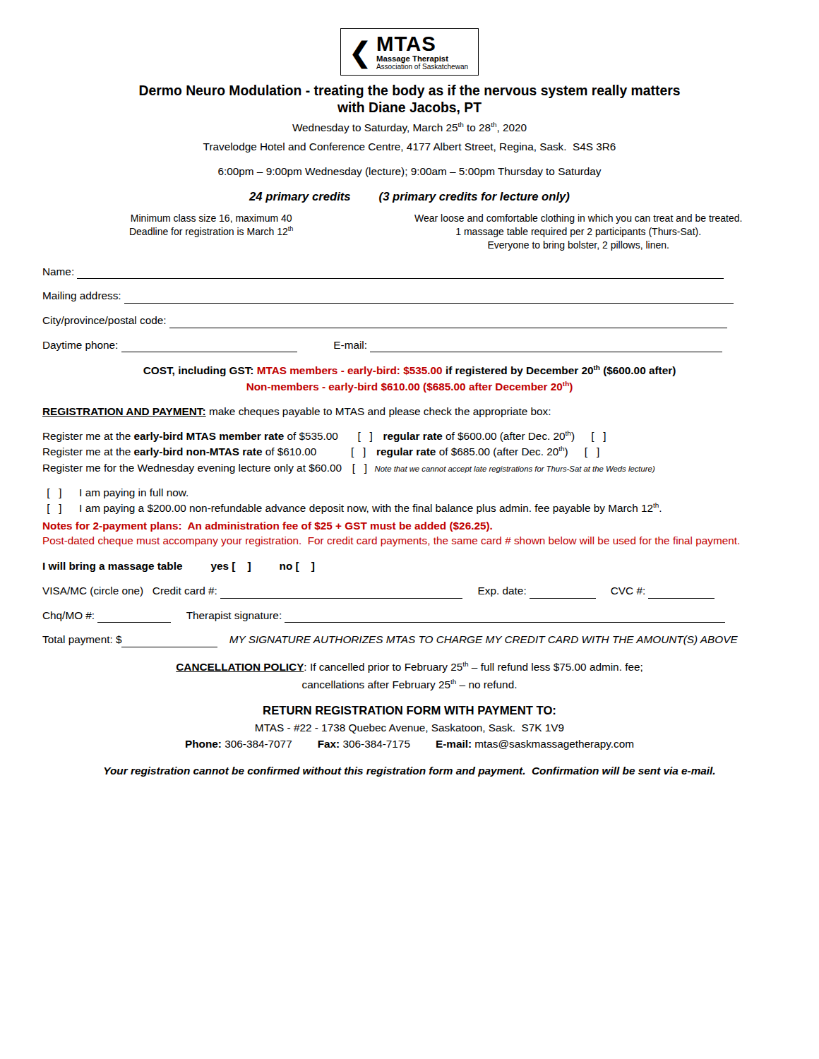❯
MTAS
Massage Therapist
Association of Saskatchewan
Dermo Neuro Modulation - treating the body as if the nervous system really matters
with Diane Jacobs, PT
Wednesday to Saturday, March 25th to 28th, 2020
Travelodge Hotel and Conference Centre, 4177 Albert Street, Regina, Sask. S4S 3R6
6:00pm – 9:00pm Wednesday (lecture); 9:00am – 5:00pm Thursday to Saturday
24 primary credits (3 primary credits for lecture only)
| Minimum class size 16, maximum 40 Deadline for registration is March 12 th | Wear loose and comfortable clothing in which you can treat and be treated. 1 massage table required per 2 participants (Thurs-Sat). Everyone to bring bolster, 2 pillows, linen. |
Name:
Mailing address:
City/province/postal code:
Daytime phone: E-mail:
COST, including GST: MTAS members - early-bird: $535.00 if registered by December 20th ($600.00 after)
Non-members - early-bird $610.00 ($685.00 after December 20th)
REGISTRATION AND PAYMENT: make cheques payable to MTAS and please check the appropriate box:
Register me at the early-bird MTAS member rate of $535.00 [ ] regular rate of $600.00 (after Dec. 20th) [ ]
Register me at the early-bird non-MTAS rate of $610.00 [ ] regular rate of $685.00 (after Dec. 20th) [ ]
Register me for the Wednesday evening lecture only at $60.00 [ ] Note that we cannot accept late registrations for Thurs-Sat at the Weds lecture)
[ ] I am paying in full now.
[ ] I am paying a $200.00 non-refundable advance deposit now, with the final balance plus admin. fee payable by March 12th.
Notes for 2-payment plans: An administration fee of $25 + GST must be added ($26.25).
Post-dated cheque must accompany your registration. For credit card payments, the same card # shown below will be used for the final payment.
I will bring a massage table yes [ ] no [ ]
VISA/MC (circle one) Credit card #: Exp. date: CVC #:
Chq/MO #: Therapist signature:
Total payment: $ MY SIGNATURE AUTHORIZES MTAS TO CHARGE MY CREDIT CARD WITH THE AMOUNT(S) ABOVE
CANCELLATION POLICY: If cancelled prior to February 25th – full refund less $75.00 admin. fee;
cancellations after February 25th – no refund.
RETURN REGISTRATION FORM WITH PAYMENT TO:
MTAS - #22 - 1738 Quebec Avenue, Saskatoon, Sask. S7K 1V9
Phone: 306-384-7077 Fax: 306-384-7175 E-mail: mtas@saskmassagetherapy.com
Your registration cannot be confirmed without this registration form and payment. Confirmation will be sent via e-mail.